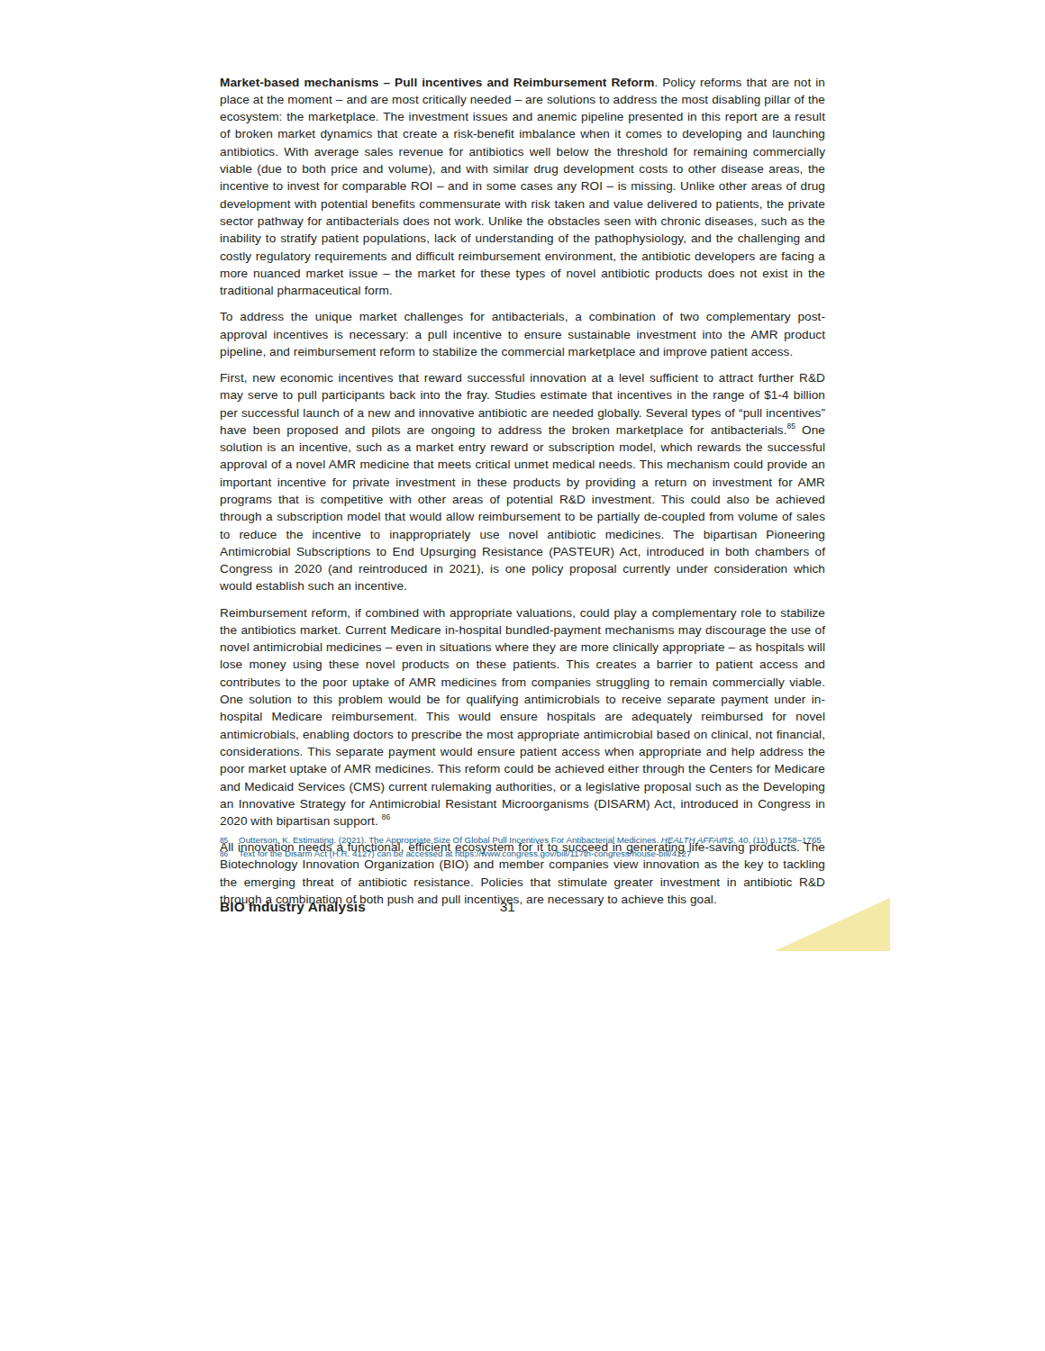Market-based mechanisms – Pull incentives and Reimbursement Reform. Policy reforms that are not in place at the moment – and are most critically needed – are solutions to address the most disabling pillar of the ecosystem: the marketplace. The investment issues and anemic pipeline presented in this report are a result of broken market dynamics that create a risk-benefit imbalance when it comes to developing and launching antibiotics. With average sales revenue for antibiotics well below the threshold for remaining commercially viable (due to both price and volume), and with similar drug development costs to other disease areas, the incentive to invest for comparable ROI – and in some cases any ROI – is missing. Unlike other areas of drug development with potential benefits commensurate with risk taken and value delivered to patients, the private sector pathway for antibacterials does not work. Unlike the obstacles seen with chronic diseases, such as the inability to stratify patient populations, lack of understanding of the pathophysiology, and the challenging and costly regulatory requirements and difficult reimbursement environment, the antibiotic developers are facing a more nuanced market issue – the market for these types of novel antibiotic products does not exist in the traditional pharmaceutical form.
To address the unique market challenges for antibacterials, a combination of two complementary post-approval incentives is necessary: a pull incentive to ensure sustainable investment into the AMR product pipeline, and reimbursement reform to stabilize the commercial marketplace and improve patient access.
First, new economic incentives that reward successful innovation at a level sufficient to attract further R&D may serve to pull participants back into the fray. Studies estimate that incentives in the range of $1-4 billion per successful launch of a new and innovative antibiotic are needed globally. Several types of “pull incentives” have been proposed and pilots are ongoing to address the broken marketplace for antibacterials.85 One solution is an incentive, such as a market entry reward or subscription model, which rewards the successful approval of a novel AMR medicine that meets critical unmet medical needs. This mechanism could provide an important incentive for private investment in these products by providing a return on investment for AMR programs that is competitive with other areas of potential R&D investment. This could also be achieved through a subscription model that would allow reimbursement to be partially de-coupled from volume of sales to reduce the incentive to inappropriately use novel antibiotic medicines. The bipartisan Pioneering Antimicrobial Subscriptions to End Upsurging Resistance (PASTEUR) Act, introduced in both chambers of Congress in 2020 (and reintroduced in 2021), is one policy proposal currently under consideration which would establish such an incentive.
Reimbursement reform, if combined with appropriate valuations, could play a complementary role to stabilize the antibiotics market. Current Medicare in-hospital bundled-payment mechanisms may discourage the use of novel antimicrobial medicines – even in situations where they are more clinically appropriate – as hospitals will lose money using these novel products on these patients. This creates a barrier to patient access and contributes to the poor uptake of AMR medicines from companies struggling to remain commercially viable. One solution to this problem would be for qualifying antimicrobials to receive separate payment under in-hospital Medicare reimbursement. This would ensure hospitals are adequately reimbursed for novel antimicrobials, enabling doctors to prescribe the most appropriate antimicrobial based on clinical, not financial, considerations. This separate payment would ensure patient access when appropriate and help address the poor market uptake of AMR medicines. This reform could be achieved either through the Centers for Medicare and Medicaid Services (CMS) current rulemaking authorities, or a legislative proposal such as the Developing an Innovative Strategy for Antimicrobial Resistant Microorganisms (DISARM) Act, introduced in Congress in 2020 with bipartisan support. 86
All innovation needs a functional, efficient ecosystem for it to succeed in generating life-saving products. The Biotechnology Innovation Organization (BIO) and member companies view innovation as the key to tackling the emerging threat of antibiotic resistance. Policies that stimulate greater investment in antibiotic R&D through a combination of both push and pull incentives, are necessary to achieve this goal.
85
Outterson, K. Estimating. (2021). The Appropriate Size Of Global Pull Incentives For Antibacterial Medicines. HEALTH AFFAIRS, 40, (11) p.1758–1765
86
Text for the Disarm Act (H.R. 4127) can be accessed at https://www.congress.gov/bill/117th-congress/house-bill/4127
BIO Industry Analysis 31